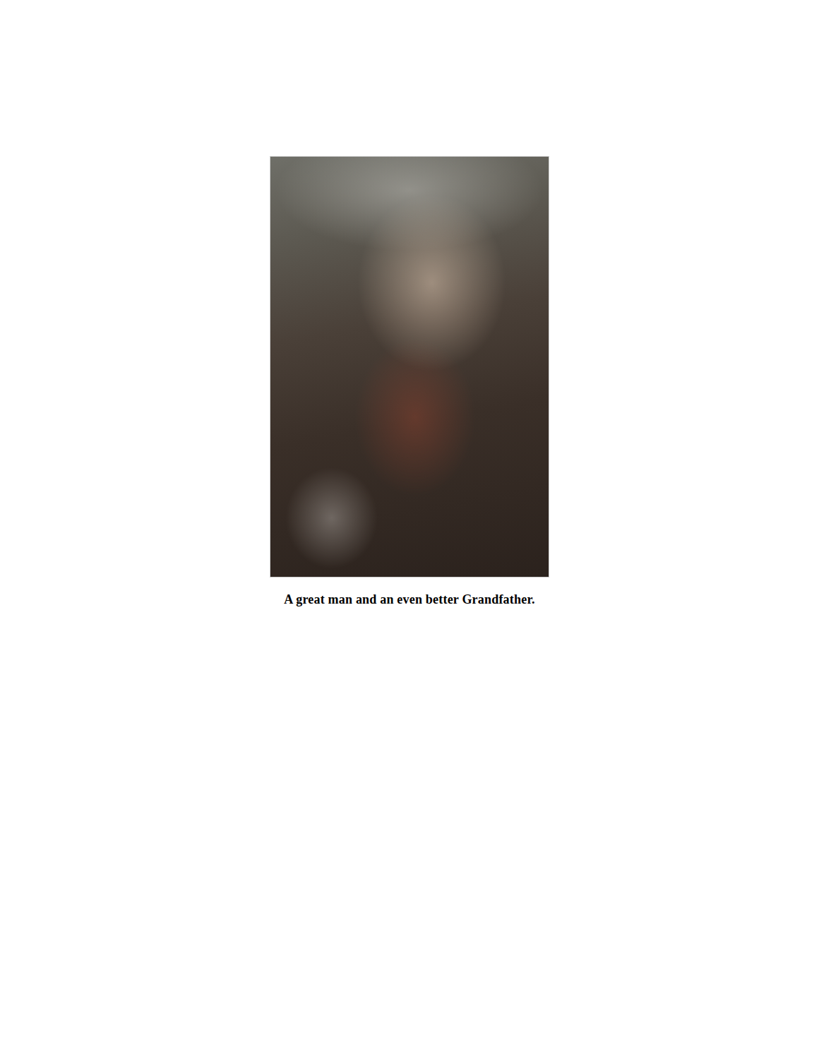A great man and an even better Grandfather.